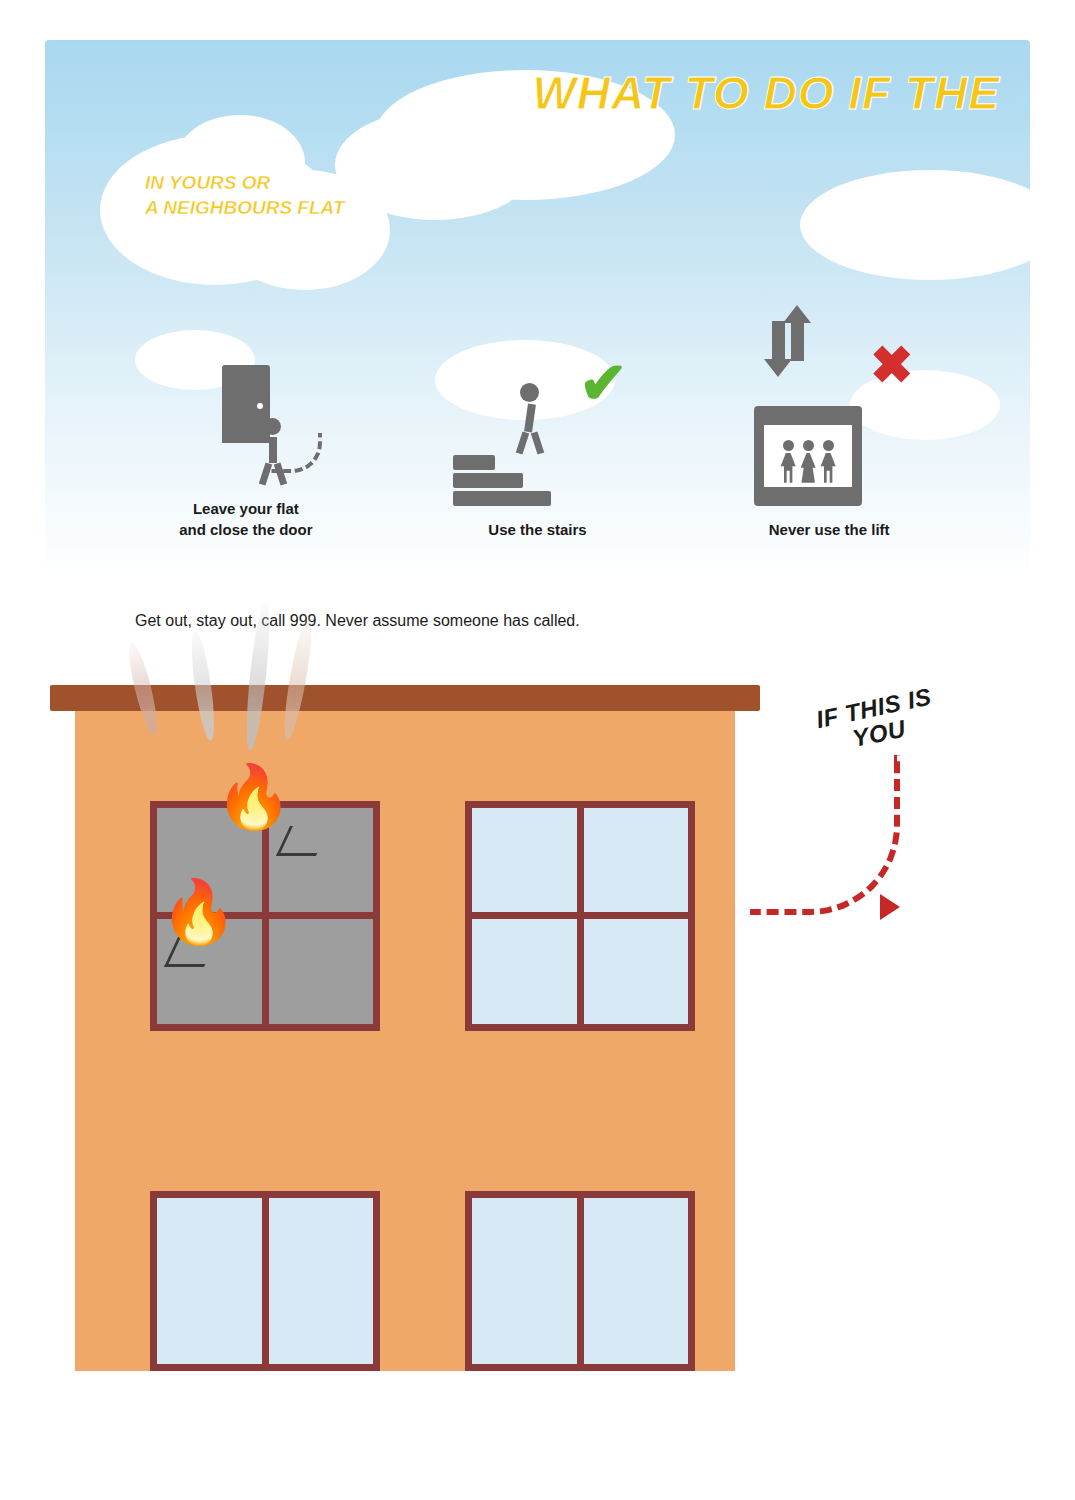What to do if the
In yours or
a neighbours flat
Leave your flat
and close the door
✔
Use the stairs
✖
Never use the lift
Get out, stay out, call 999. Never assume someone has called.
🔥
🔥
If this is
you